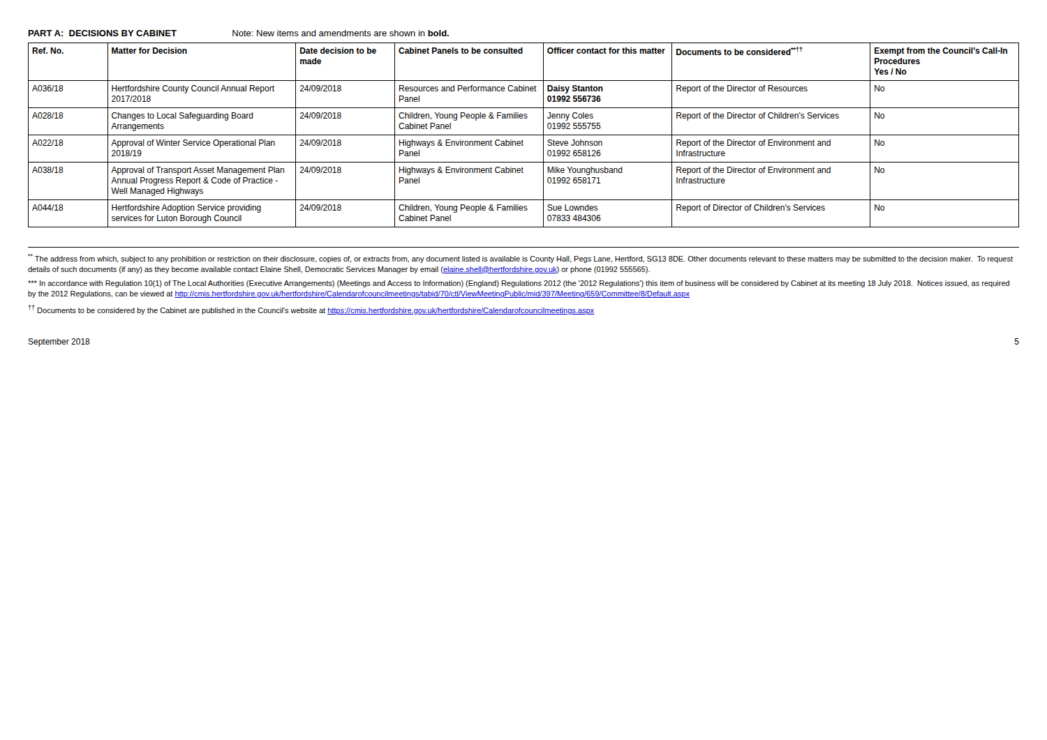PART A: DECISIONS BY CABINET Note: New items and amendments are shown in bold.
| Ref. No. | Matter for Decision | Date decision to be made | Cabinet Panels to be consulted | Officer contact for this matter | Documents to be considered **†† | Exempt from the Council's Call-In Procedures Yes / No |
| --- | --- | --- | --- | --- | --- | --- |
| A036/18 | Hertfordshire County Council Annual Report 2017/2018 | 24/09/2018 | Resources and Performance Cabinet Panel | Daisy Stanton 01992 556736 | Report of the Director of Resources | No |
| A028/18 | Changes to Local Safeguarding Board Arrangements | 24/09/2018 | Children, Young People & Families Cabinet Panel | Jenny Coles 01992 555755 | Report of the Director of Children's Services | No |
| A022/18 | Approval of Winter Service Operational Plan 2018/19 | 24/09/2018 | Highways & Environment Cabinet Panel | Steve Johnson 01992 658126 | Report of the Director of Environment and Infrastructure | No |
| A038/18 | Approval of Transport Asset Management Plan Annual Progress Report & Code of Practice - Well Managed Highways | 24/09/2018 | Highways & Environment Cabinet Panel | Mike Younghusband 01992 658171 | Report of the Director of Environment and Infrastructure | No |
| A044/18 | Hertfordshire Adoption Service providing services for Luton Borough Council | 24/09/2018 | Children, Young People & Families Cabinet Panel | Sue Lowndes 07833 484306 | Report of Director of Children's Services | No |
** The address from which, subject to any prohibition or restriction on their disclosure, copies of, or extracts from, any document listed is available is County Hall, Pegs Lane, Hertford, SG13 8DE. Other documents relevant to these matters may be submitted to the decision maker. To request details of such documents (if any) as they become available contact Elaine Shell, Democratic Services Manager by email (elaine.shell@hertfordshire.gov.uk) or phone (01992 555565).
*** In accordance with Regulation 10(1) of The Local Authorities (Executive Arrangements) (Meetings and Access to Information) (England) Regulations 2012 (the '2012 Regulations') this item of business will be considered by Cabinet at its meeting 18 July 2018. Notices issued, as required by the 2012 Regulations, can be viewed at http://cmis.hertfordshire.gov.uk/hertfordshire/Calendarofcouncilmeetings/tabid/70/ctl/ViewMeetingPublic/mid/397/Meeting/659/Committee/8/Default.aspx
†† Documents to be considered by the Cabinet are published in the Council's website at https://cmis.hertfordshire.gov.uk/hertfordshire/Calendarofcouncilmeetings.aspx
September 2018 5